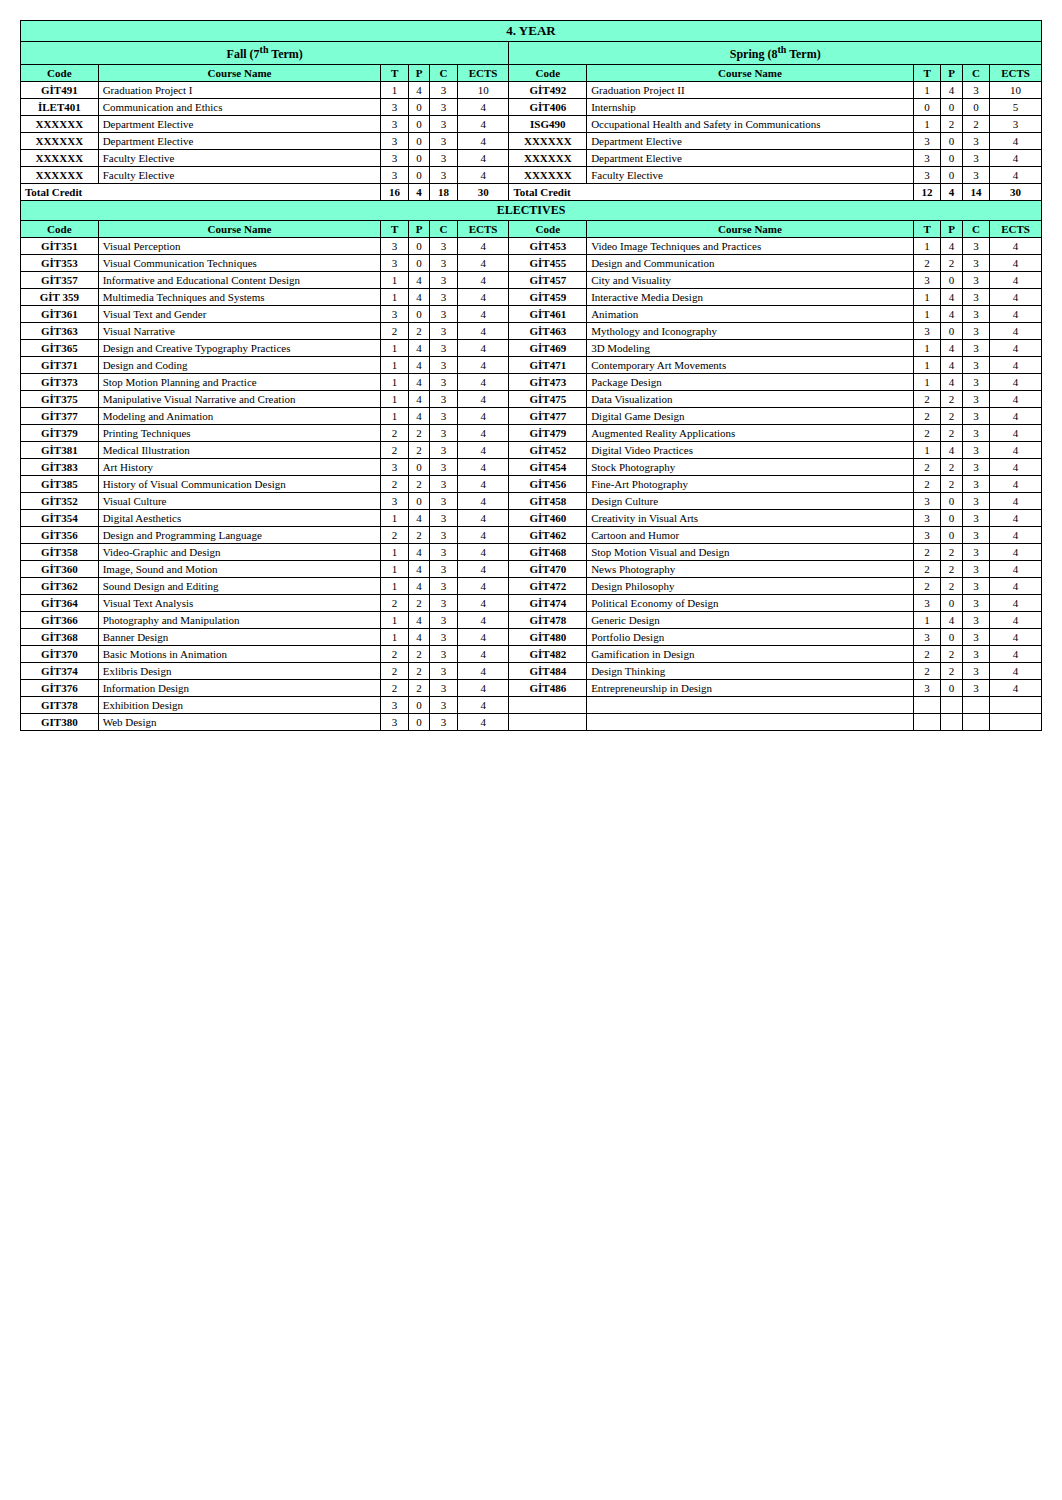| 4. YEAR |
| Fall (7 th Term) | Spring (8 th Term) |
| Code | Course Name | T | P | C | ECTS | Code | Course Name | T | P | C | ECTS |
| GİT491 | Graduation Project I | 1 | 4 | 3 | 10 | GİT492 | Graduation Project II | 1 | 4 | 3 | 10 |
| İLET401 | Communication and Ethics | 3 | 0 | 3 | 4 | GİT406 | Internship | 0 | 0 | 0 | 5 |
| XXXXXX | Department Elective | 3 | 0 | 3 | 4 | ISG490 | Occupational Health and Safety in Communications | 1 | 2 | 2 | 3 |
| XXXXXX | Department Elective | 3 | 0 | 3 | 4 | XXXXXX | Department Elective | 3 | 0 | 3 | 4 |
| XXXXXX | Faculty Elective | 3 | 0 | 3 | 4 | XXXXXX | Department Elective | 3 | 0 | 3 | 4 |
| XXXXXX | Faculty Elective | 3 | 0 | 3 | 4 | XXXXXX | Faculty Elective | 3 | 0 | 3 | 4 |
| Total Credit | 16 | 4 | 18 | 30 | Total Credit | 12 | 4 | 14 | 30 |
| ELECTIVES |
| Code | Course Name | T | P | C | ECTS | Code | Course Name | T | P | C | ECTS |
| GİT351 | Visual Perception | 3 | 0 | 3 | 4 | GİT453 | Video Image Techniques and Practices | 1 | 4 | 3 | 4 |
| GİT353 | Visual Communication Techniques | 3 | 0 | 3 | 4 | GİT455 | Design and Communication | 2 | 2 | 3 | 4 |
| GİT357 | Informative and Educational Content Design | 1 | 4 | 3 | 4 | GİT457 | City and Visuality | 3 | 0 | 3 | 4 |
| GİT 359 | Multimedia Techniques and Systems | 1 | 4 | 3 | 4 | GİT459 | Interactive Media Design | 1 | 4 | 3 | 4 |
| GİT361 | Visual Text and Gender | 3 | 0 | 3 | 4 | GİT461 | Animation | 1 | 4 | 3 | 4 |
| GİT363 | Visual Narrative | 2 | 2 | 3 | 4 | GİT463 | Mythology and Iconography | 3 | 0 | 3 | 4 |
| GİT365 | Design and Creative Typography Practices | 1 | 4 | 3 | 4 | GİT469 | 3D Modeling | 1 | 4 | 3 | 4 |
| GİT371 | Design and Coding | 1 | 4 | 3 | 4 | GİT471 | Contemporary Art Movements | 1 | 4 | 3 | 4 |
| GİT373 | Stop Motion Planning and Practice | 1 | 4 | 3 | 4 | GİT473 | Package Design | 1 | 4 | 3 | 4 |
| GİT375 | Manipulative Visual Narrative and Creation | 1 | 4 | 3 | 4 | GİT475 | Data Visualization | 2 | 2 | 3 | 4 |
| GİT377 | Modeling and Animation | 1 | 4 | 3 | 4 | GİT477 | Digital Game Design | 2 | 2 | 3 | 4 |
| GİT379 | Printing Techniques | 2 | 2 | 3 | 4 | GİT479 | Augmented Reality Applications | 2 | 2 | 3 | 4 |
| GİT381 | Medical Illustration | 2 | 2 | 3 | 4 | GİT452 | Digital Video Practices | 1 | 4 | 3 | 4 |
| GİT383 | Art History | 3 | 0 | 3 | 4 | GİT454 | Stock Photography | 2 | 2 | 3 | 4 |
| GİT385 | History of Visual Communication Design | 2 | 2 | 3 | 4 | GİT456 | Fine-Art Photography | 2 | 2 | 3 | 4 |
| GİT352 | Visual Culture | 3 | 0 | 3 | 4 | GİT458 | Design Culture | 3 | 0 | 3 | 4 |
| GİT354 | Digital Aesthetics | 1 | 4 | 3 | 4 | GİT460 | Creativity in Visual Arts | 3 | 0 | 3 | 4 |
| GİT356 | Design and Programming Language | 2 | 2 | 3 | 4 | GİT462 | Cartoon and Humor | 3 | 0 | 3 | 4 |
| GİT358 | Video-Graphic and Design | 1 | 4 | 3 | 4 | GİT468 | Stop Motion Visual and Design | 2 | 2 | 3 | 4 |
| GİT360 | Image, Sound and Motion | 1 | 4 | 3 | 4 | GİT470 | News Photography | 2 | 2 | 3 | 4 |
| GİT362 | Sound Design and Editing | 1 | 4 | 3 | 4 | GİT472 | Design Philosophy | 2 | 2 | 3 | 4 |
| GİT364 | Visual Text Analysis | 2 | 2 | 3 | 4 | GİT474 | Political Economy of Design | 3 | 0 | 3 | 4 |
| GİT366 | Photography and Manipulation | 1 | 4 | 3 | 4 | GİT478 | Generic Design | 1 | 4 | 3 | 4 |
| GİT368 | Banner Design | 1 | 4 | 3 | 4 | GİT480 | Portfolio Design | 3 | 0 | 3 | 4 |
| GİT370 | Basic Motions in Animation | 2 | 2 | 3 | 4 | GİT482 | Gamification in Design | 2 | 2 | 3 | 4 |
| GİT374 | Exlibris Design | 2 | 2 | 3 | 4 | GİT484 | Design Thinking | 2 | 2 | 3 | 4 |
| GİT376 | Information Design | 2 | 2 | 3 | 4 | GİT486 | Entrepreneurship in Design | 3 | 0 | 3 | 4 |
| GIT378 | Exhibition Design | 3 | 0 | 3 | 4 | | | | | | |
| GIT380 | Web Design | 3 | 0 | 3 | 4 | | | | | | |